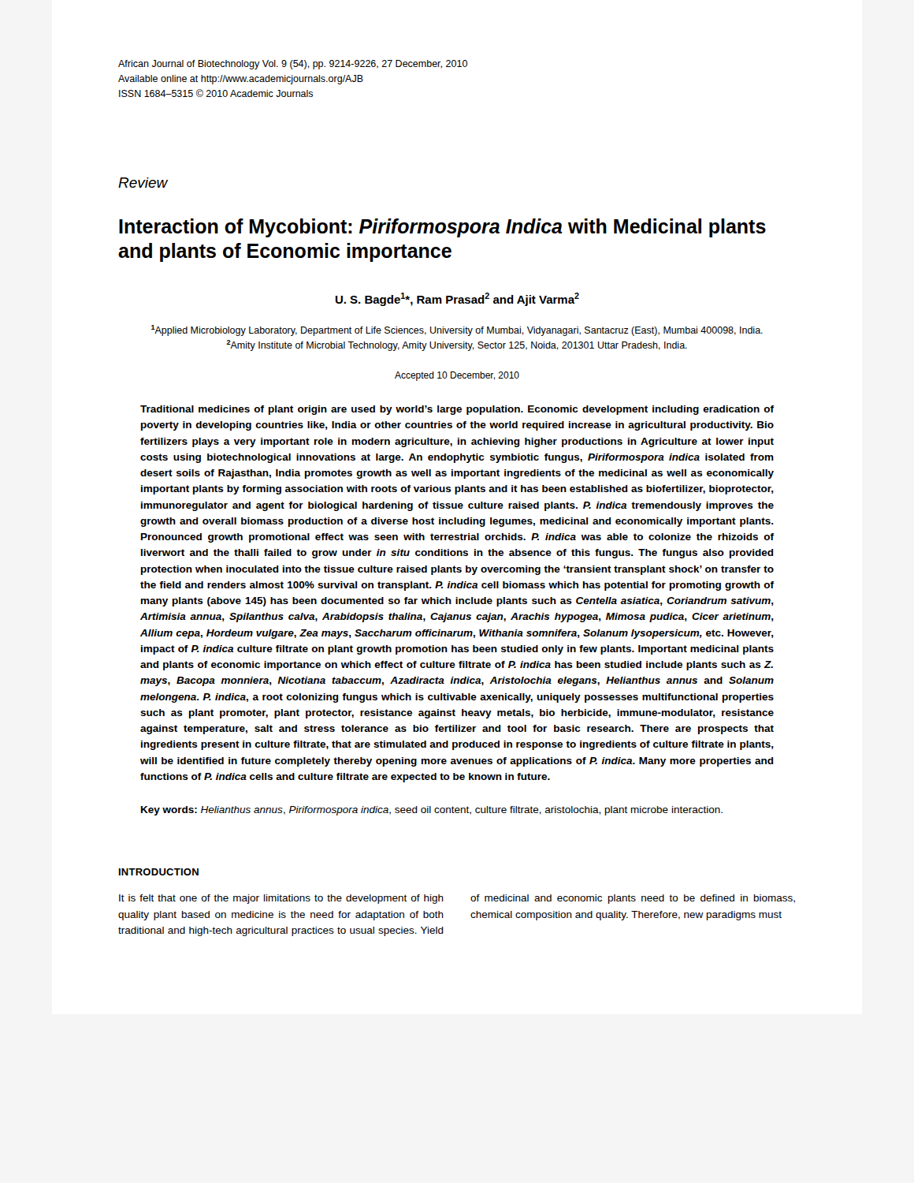African Journal of Biotechnology Vol. 9 (54), pp. 9214-9226, 27 December, 2010
Available online at http://www.academicjournals.org/AJB
ISSN 1684–5315 © 2010 Academic Journals
Review
Interaction of Mycobiont: Piriformospora Indica with Medicinal plants and plants of Economic importance
U. S. Bagde1*, Ram Prasad2 and Ajit Varma2
1Applied Microbiology Laboratory, Department of Life Sciences, University of Mumbai, Vidyanagari, Santacruz (East), Mumbai 400098, India.
2Amity Institute of Microbial Technology, Amity University, Sector 125, Noida, 201301 Uttar Pradesh, India.
Accepted 10 December, 2010
Traditional medicines of plant origin are used by world’s large population. Economic development including eradication of poverty in developing countries like, India or other countries of the world required increase in agricultural productivity. Bio fertilizers plays a very important role in modern agriculture, in achieving higher productions in Agriculture at lower input costs using biotechnological innovations at large. An endophytic symbiotic fungus, Piriformospora indica isolated from desert soils of Rajasthan, India promotes growth as well as important ingredients of the medicinal as well as economically important plants by forming association with roots of various plants and it has been established as biofertilizer, bioprotector, immunoregulator and agent for biological hardening of tissue culture raised plants. P. indica tremendously improves the growth and overall biomass production of a diverse host including legumes, medicinal and economically important plants. Pronounced growth promotional effect was seen with terrestrial orchids. P. indica was able to colonize the rhizoids of liverwort and the thalli failed to grow under in situ conditions in the absence of this fungus. The fungus also provided protection when inoculated into the tissue culture raised plants by overcoming the ‘transient transplant shock’ on transfer to the field and renders almost 100% survival on transplant. P. indica cell biomass which has potential for promoting growth of many plants (above 145) has been documented so far which include plants such as Centella asiatica, Coriandrum sativum, Artimisia annua, Spilanthus calva, Arabidopsis thalina, Cajanus cajan, Arachis hypogea, Mimosa pudica, Cicer arietinum, Allium cepa, Hordeum vulgare, Zea mays, Saccharum officinarum, Withania somnifera, Solanum lysopersicum, etc. However, impact of P. indica culture filtrate on plant growth promotion has been studied only in few plants. Important medicinal plants and plants of economic importance on which effect of culture filtrate of P. indica has been studied include plants such as Z. mays, Bacopa monniera, Nicotiana tabaccum, Azadiracta indica, Aristolochia elegans, Helianthus annus and Solanum melongena. P. indica, a root colonizing fungus which is cultivable axenically, uniquely possesses multifunctional properties such as plant promoter, plant protector, resistance against heavy metals, bio herbicide, immune-modulator, resistance against temperature, salt and stress tolerance as bio fertilizer and tool for basic research. There are prospects that ingredients present in culture filtrate, that are stimulated and produced in response to ingredients of culture filtrate in plants, will be identified in future completely thereby opening more avenues of applications of P. indica. Many more properties and functions of P. indica cells and culture filtrate are expected to be known in future.
Key words: Helianthus annus, Piriformospora indica, seed oil content, culture filtrate, aristolochia, plant microbe interaction.
INTRODUCTION
It is felt that one of the major limitations to the development of high quality plant based on medicine is the need for adaptation of both traditional and high-tech agricultural practices to usual species. Yield of medicinal and economic plants need to be defined in biomass, chemical composition and quality. Therefore, new paradigms must